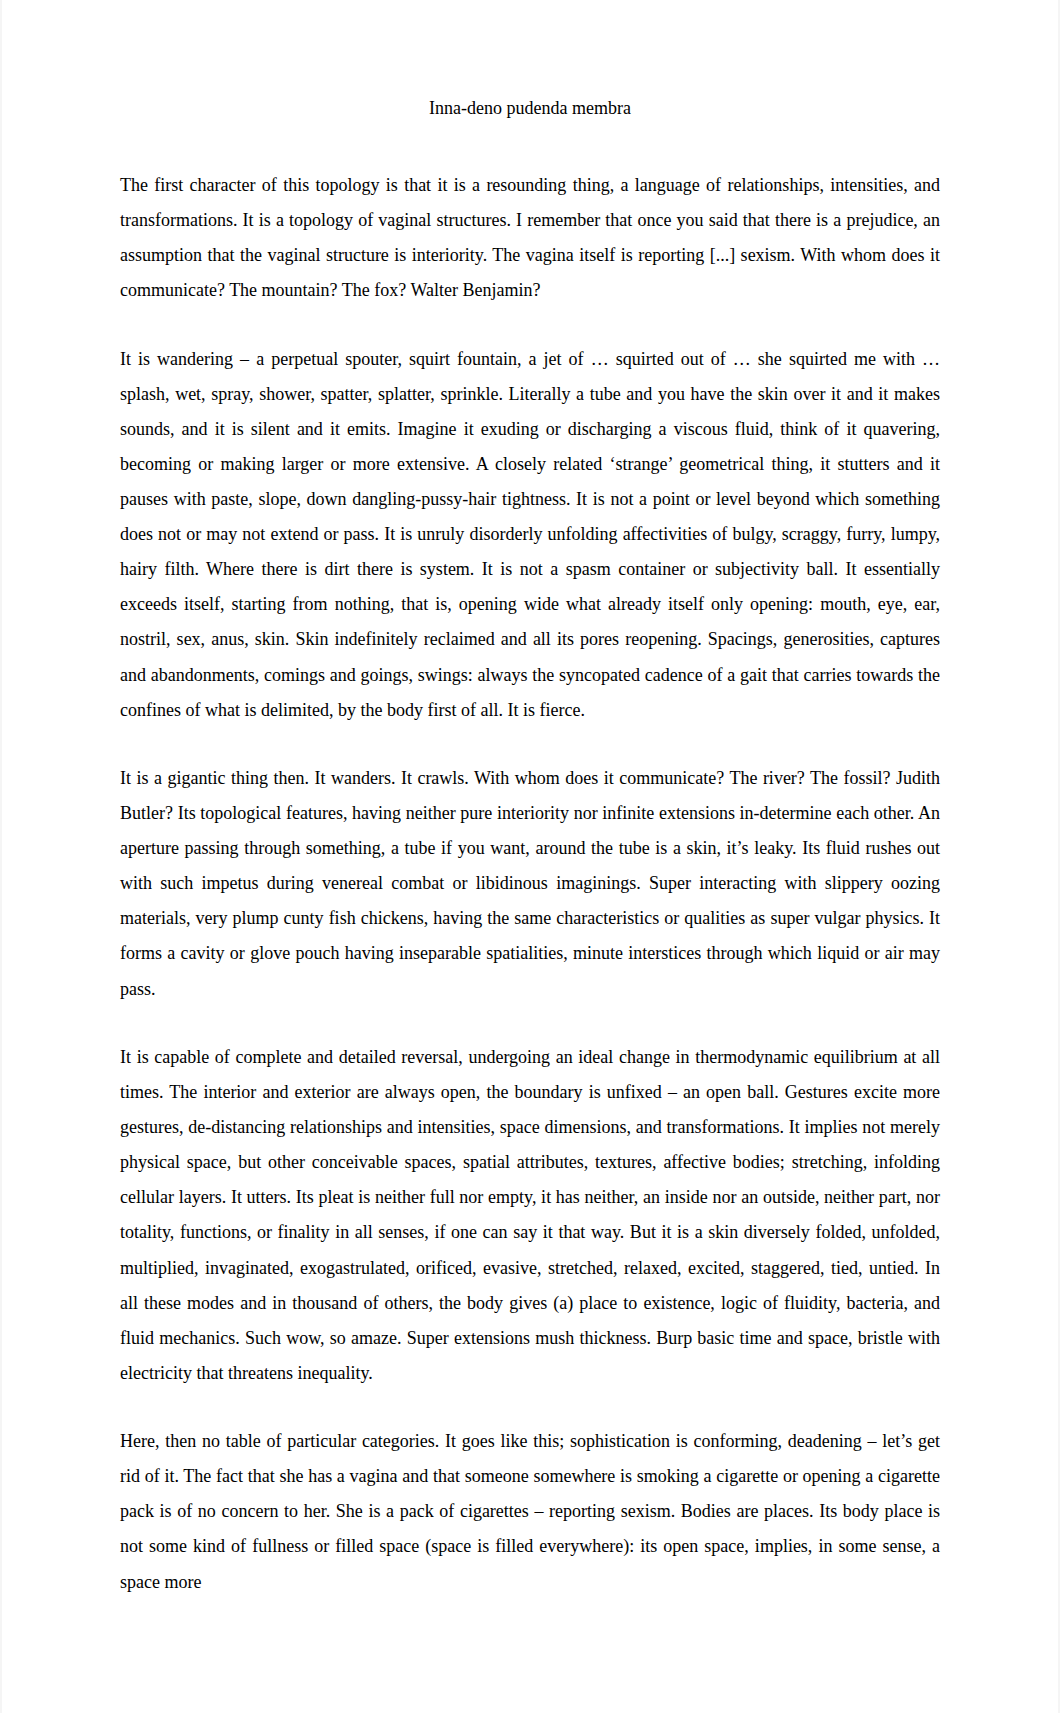Inna-deno pudenda membra
The first character of this topology is that it is a resounding thing, a language of relationships, intensities, and transformations. It is a topology of vaginal structures. I remember that once you said that there is a prejudice, an assumption that the vaginal structure is interiority. The vagina itself is reporting [...] sexism. With whom does it communicate? The mountain? The fox? Walter Benjamin?
It is wandering – a perpetual spouter, squirt fountain, a jet of … squirted out of … she squirted me with … splash, wet, spray, shower, spatter, splatter, sprinkle. Literally a tube and you have the skin over it and it makes sounds, and it is silent and it emits. Imagine it exuding or discharging a viscous fluid, think of it quavering, becoming or making larger or more extensive. A closely related ‘strange’ geometrical thing, it stutters and it pauses with paste, slope, down dangling-pussy-hair tightness. It is not a point or level beyond which something does not or may not extend or pass. It is unruly disorderly unfolding affectivities of bulgy, scraggy, furry, lumpy, hairy filth. Where there is dirt there is system. It is not a spasm container or subjectivity ball. It essentially exceeds itself, starting from nothing, that is, opening wide what already itself only opening: mouth, eye, ear, nostril, sex, anus, skin. Skin indefinitely reclaimed and all its pores reopening. Spacings, generosities, captures and abandonments, comings and goings, swings: always the syncopated cadence of a gait that carries towards the confines of what is delimited, by the body first of all. It is fierce.
It is a gigantic thing then. It wanders. It crawls. With whom does it communicate? The river? The fossil? Judith Butler? Its topological features, having neither pure interiority nor infinite extensions in-determine each other. An aperture passing through something, a tube if you want, around the tube is a skin, it’s leaky. Its fluid rushes out with such impetus during venereal combat or libidinous imaginings. Super interacting with slippery oozing materials, very plump cunty fish chickens, having the same characteristics or qualities as super vulgar physics. It forms a cavity or glove pouch having inseparable spatialities, minute interstices through which liquid or air may pass.
It is capable of complete and detailed reversal, undergoing an ideal change in thermodynamic equilibrium at all times. The interior and exterior are always open, the boundary is unfixed – an open ball. Gestures excite more gestures, de-distancing relationships and intensities, space dimensions, and transformations. It implies not merely physical space, but other conceivable spaces, spatial attributes, textures, affective bodies; stretching, infolding cellular layers. It utters. Its pleat is neither full nor empty, it has neither, an inside nor an outside, neither part, nor totality, functions, or finality in all senses, if one can say it that way. But it is a skin diversely folded, unfolded, multiplied, invaginated, exogastrulated, orificed, evasive, stretched, relaxed, excited, staggered, tied, untied. In all these modes and in thousand of others, the body gives (a) place to existence, logic of fluidity, bacteria, and fluid mechanics. Such wow, so amaze. Super extensions mush thickness. Burp basic time and space, bristle with electricity that threatens inequality.
Here, then no table of particular categories. It goes like this; sophistication is conforming, deadening – let’s get rid of it. The fact that she has a vagina and that someone somewhere is smoking a cigarette or opening a cigarette pack is of no concern to her. She is a pack of cigarettes – reporting sexism. Bodies are places. Its body place is not some kind of fullness or filled space (space is filled everywhere): its open space, implies, in some sense, a space more